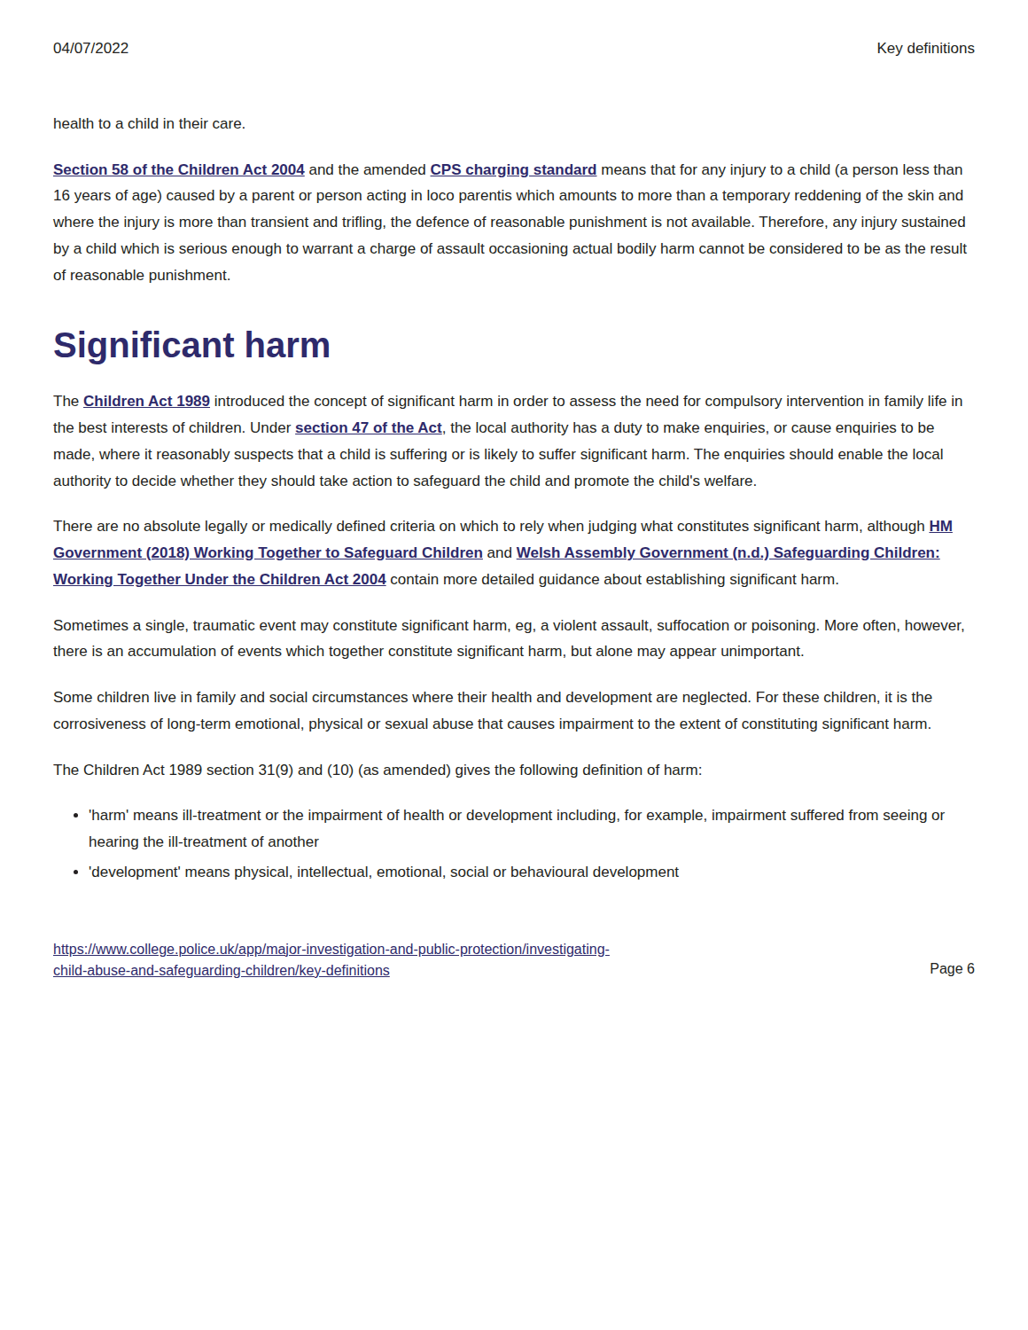04/07/2022 Key definitions
health to a child in their care.
Section 58 of the Children Act 2004 and the amended CPS charging standard means that for any injury to a child (a person less than 16 years of age) caused by a parent or person acting in loco parentis which amounts to more than a temporary reddening of the skin and where the injury is more than transient and trifling, the defence of reasonable punishment is not available. Therefore, any injury sustained by a child which is serious enough to warrant a charge of assault occasioning actual bodily harm cannot be considered to be as the result of reasonable punishment.
Significant harm
The Children Act 1989 introduced the concept of significant harm in order to assess the need for compulsory intervention in family life in the best interests of children. Under section 47 of the Act, the local authority has a duty to make enquiries, or cause enquiries to be made, where it reasonably suspects that a child is suffering or is likely to suffer significant harm. The enquiries should enable the local authority to decide whether they should take action to safeguard the child and promote the child's welfare.
There are no absolute legally or medically defined criteria on which to rely when judging what constitutes significant harm, although HM Government (2018) Working Together to Safeguard Children and Welsh Assembly Government (n.d.) Safeguarding Children: Working Together Under the Children Act 2004 contain more detailed guidance about establishing significant harm.
Sometimes a single, traumatic event may constitute significant harm, eg, a violent assault, suffocation or poisoning. More often, however, there is an accumulation of events which together constitute significant harm, but alone may appear unimportant.
Some children live in family and social circumstances where their health and development are neglected. For these children, it is the corrosiveness of long-term emotional, physical or sexual abuse that causes impairment to the extent of constituting significant harm.
The Children Act 1989 section 31(9) and (10) (as amended) gives the following definition of harm:
'harm' means ill-treatment or the impairment of health or development including, for example, impairment suffered from seeing or hearing the ill-treatment of another
'development' means physical, intellectual, emotional, social or behavioural development
https://www.college.police.uk/app/major-investigation-and-public-protection/investigating-child-abuse-and-safeguarding-children/key-definitions
Page 6